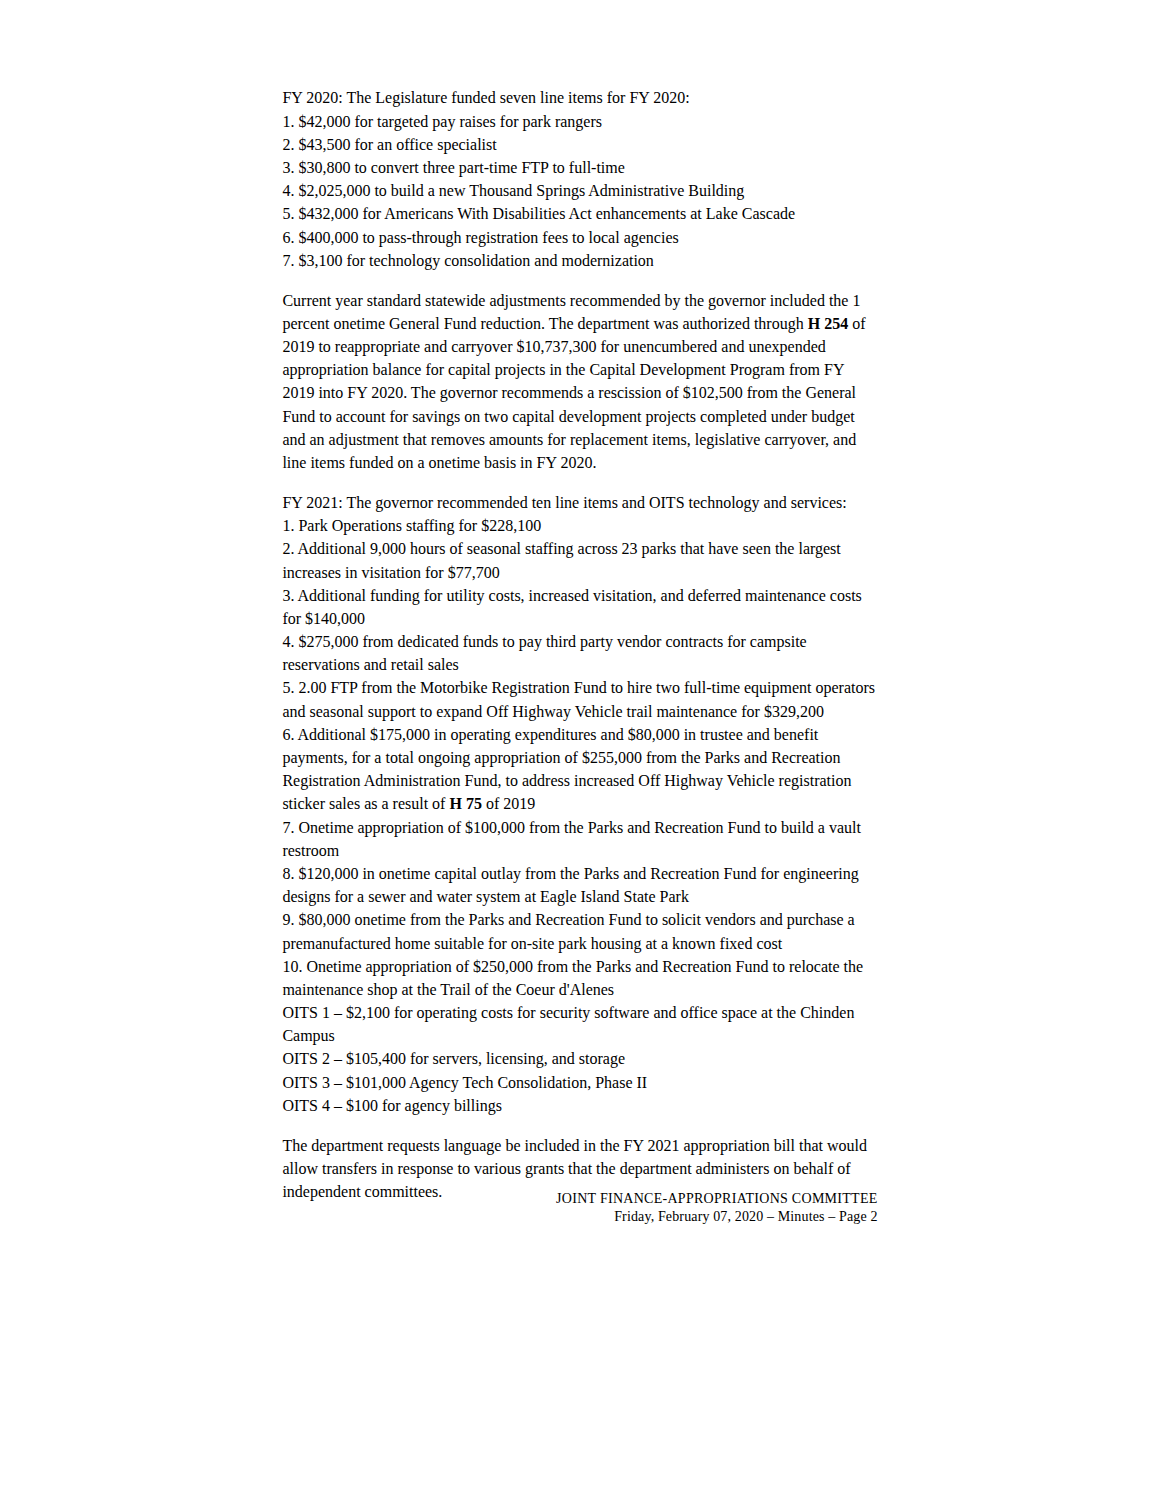FY 2020: The Legislature funded seven line items for FY 2020:
1. $42,000 for targeted pay raises for park rangers
2. $43,500 for an office specialist
3. $30,800 to convert three part-time FTP to full-time
4. $2,025,000 to build a new Thousand Springs Administrative Building
5. $432,000 for Americans With Disabilities Act enhancements at Lake Cascade
6. $400,000 to pass-through registration fees to local agencies
7. $3,100 for technology consolidation and modernization
Current year standard statewide adjustments recommended by the governor included the 1 percent onetime General Fund reduction. The department was authorized through H 254 of 2019 to reappropriate and carryover $10,737,300 for unencumbered and unexpended appropriation balance for capital projects in the Capital Development Program from FY 2019 into FY 2020. The governor recommends a rescission of $102,500 from the General Fund to account for savings on two capital development projects completed under budget and an adjustment that removes amounts for replacement items, legislative carryover, and line items funded on a onetime basis in FY 2020.
FY 2021: The governor recommended ten line items and OITS technology and services:
1. Park Operations staffing for $228,100
2. Additional 9,000 hours of seasonal staffing across 23 parks that have seen the largest increases in visitation for $77,700
3. Additional funding for utility costs, increased visitation, and deferred maintenance costs for $140,000
4. $275,000 from dedicated funds to pay third party vendor contracts for campsite reservations and retail sales
5. 2.00 FTP from the Motorbike Registration Fund to hire two full-time equipment operators and seasonal support to expand Off Highway Vehicle trail maintenance for $329,200
6. Additional $175,000 in operating expenditures and $80,000 in trustee and benefit payments, for a total ongoing appropriation of $255,000 from the Parks and Recreation Registration Administration Fund, to address increased Off Highway Vehicle registration sticker sales as a result of H 75 of 2019
7. Onetime appropriation of $100,000 from the Parks and Recreation Fund to build a vault restroom
8. $120,000 in onetime capital outlay from the Parks and Recreation Fund for engineering designs for a sewer and water system at Eagle Island State Park
9. $80,000 onetime from the Parks and Recreation Fund to solicit vendors and purchase a premanufactured home suitable for on-site park housing at a known fixed cost
10. Onetime appropriation of $250,000 from the Parks and Recreation Fund to relocate the maintenance shop at the Trail of the Coeur d'Alenes
OITS 1 – $2,100 for operating costs for security software and office space at the Chinden Campus
OITS 2 – $105,400 for servers, licensing, and storage
OITS 3 – $101,000 Agency Tech Consolidation, Phase II
OITS 4 – $100 for agency billings
The department requests language be included in the FY 2021 appropriation bill that would allow transfers in response to various grants that the department administers on behalf of independent committees.
JOINT FINANCE-APPROPRIATIONS COMMITTEE
Friday, February 07, 2020 – Minutes – Page 2